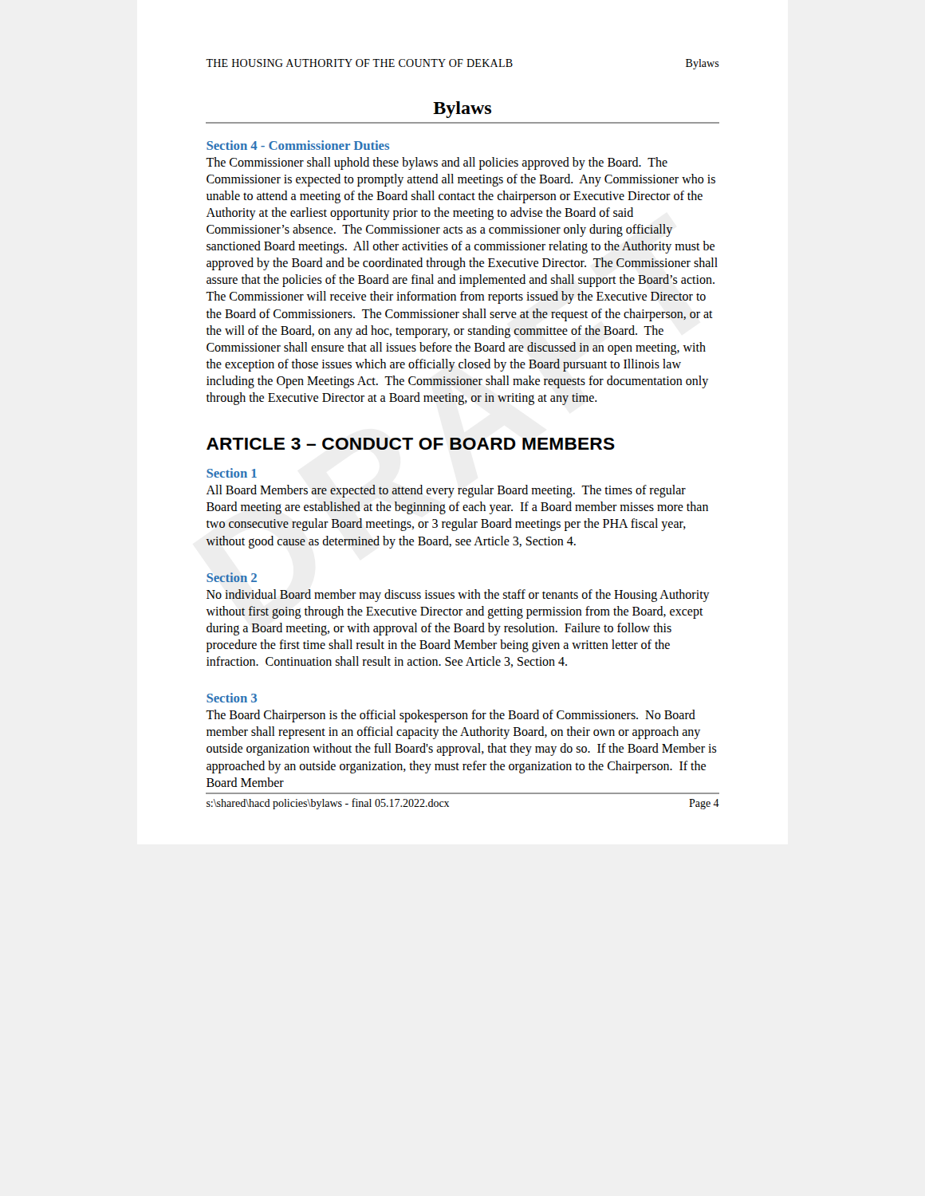DRAFT
THE HOUSING AUTHORITY OF THE COUNTY OF DEKALB Bylaws
Bylaws
Section 4 - Commissioner Duties
The Commissioner shall uphold these bylaws and all policies approved by the Board. The Commissioner is expected to promptly attend all meetings of the Board. Any Commissioner who is unable to attend a meeting of the Board shall contact the chairperson or Executive Director of the Authority at the earliest opportunity prior to the meeting to advise the Board of said Commissioner’s absence. The Commissioner acts as a commissioner only during officially sanctioned Board meetings. All other activities of a commissioner relating to the Authority must be approved by the Board and be coordinated through the Executive Director. The Commissioner shall assure that the policies of the Board are final and implemented and shall support the Board’s action. The Commissioner will receive their information from reports issued by the Executive Director to the Board of Commissioners. The Commissioner shall serve at the request of the chairperson, or at the will of the Board, on any ad hoc, temporary, or standing committee of the Board. The Commissioner shall ensure that all issues before the Board are discussed in an open meeting, with the exception of those issues which are officially closed by the Board pursuant to Illinois law including the Open Meetings Act. The Commissioner shall make requests for documentation only through the Executive Director at a Board meeting, or in writing at any time.
ARTICLE 3 – CONDUCT OF BOARD MEMBERS
Section 1
All Board Members are expected to attend every regular Board meeting. The times of regular Board meeting are established at the beginning of each year. If a Board member misses more than two consecutive regular Board meetings, or 3 regular Board meetings per the PHA fiscal year, without good cause as determined by the Board, see Article 3, Section 4.
Section 2
No individual Board member may discuss issues with the staff or tenants of the Housing Authority without first going through the Executive Director and getting permission from the Board, except during a Board meeting, or with approval of the Board by resolution. Failure to follow this procedure the first time shall result in the Board Member being given a written letter of the infraction. Continuation shall result in action. See Article 3, Section 4.
Section 3
The Board Chairperson is the official spokesperson for the Board of Commissioners. No Board member shall represent in an official capacity the Authority Board, on their own or approach any outside organization without the full Board's approval, that they may do so. If the Board Member is approached by an outside organization, they must refer the organization to the Chairperson. If the Board Member
s:\shared\hacd policies\bylaws - final 05.17.2022.docx Page 4